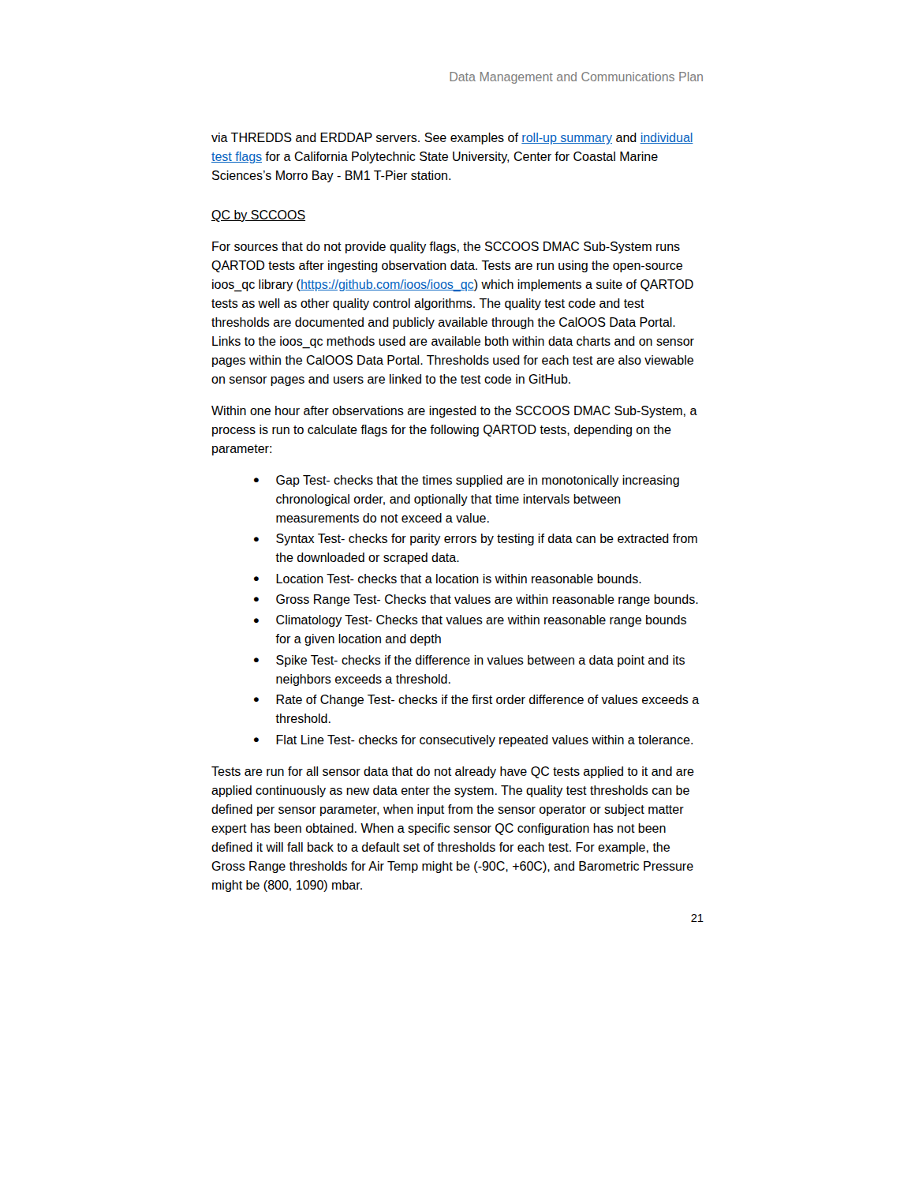Data Management and Communications Plan
via THREDDS and ERDDAP servers. See examples of roll-up summary and individual test flags for a California Polytechnic State University, Center for Coastal Marine Sciences’s Morro Bay - BM1 T-Pier station.
QC by SCCOOS
For sources that do not provide quality flags, the SCCOOS DMAC Sub-System runs QARTOD tests after ingesting observation data. Tests are run using the open-source ioos_qc library (https://github.com/ioos/ioos_qc) which implements a suite of QARTOD tests as well as other quality control algorithms. The quality test code and test thresholds are documented and publicly available through the CalOOS Data Portal. Links to the ioos_qc methods used are available both within data charts and on sensor pages within the CalOOS Data Portal. Thresholds used for each test are also viewable on sensor pages and users are linked to the test code in GitHub.
Within one hour after observations are ingested to the SCCOOS DMAC Sub-System, a process is run to calculate flags for the following QARTOD tests, depending on the parameter:
Gap Test- checks that the times supplied are in monotonically increasing chronological order, and optionally that time intervals between measurements do not exceed a value.
Syntax Test- checks for parity errors by testing if data can be extracted from the downloaded or scraped data.
Location Test- checks that a location is within reasonable bounds.
Gross Range Test- Checks that values are within reasonable range bounds.
Climatology Test- Checks that values are within reasonable range bounds for a given location and depth
Spike Test- checks if the difference in values between a data point and its neighbors exceeds a threshold.
Rate of Change Test- checks if the first order difference of values exceeds a threshold.
Flat Line Test- checks for consecutively repeated values within a tolerance.
Tests are run for all sensor data that do not already have QC tests applied to it and are applied continuously as new data enter the system. The quality test thresholds can be defined per sensor parameter, when input from the sensor operator or subject matter expert has been obtained. When a specific sensor QC configuration has not been defined it will fall back to a default set of thresholds for each test. For example, the Gross Range thresholds for Air Temp might be (-90C, +60C), and Barometric Pressure might be (800, 1090) mbar.
21